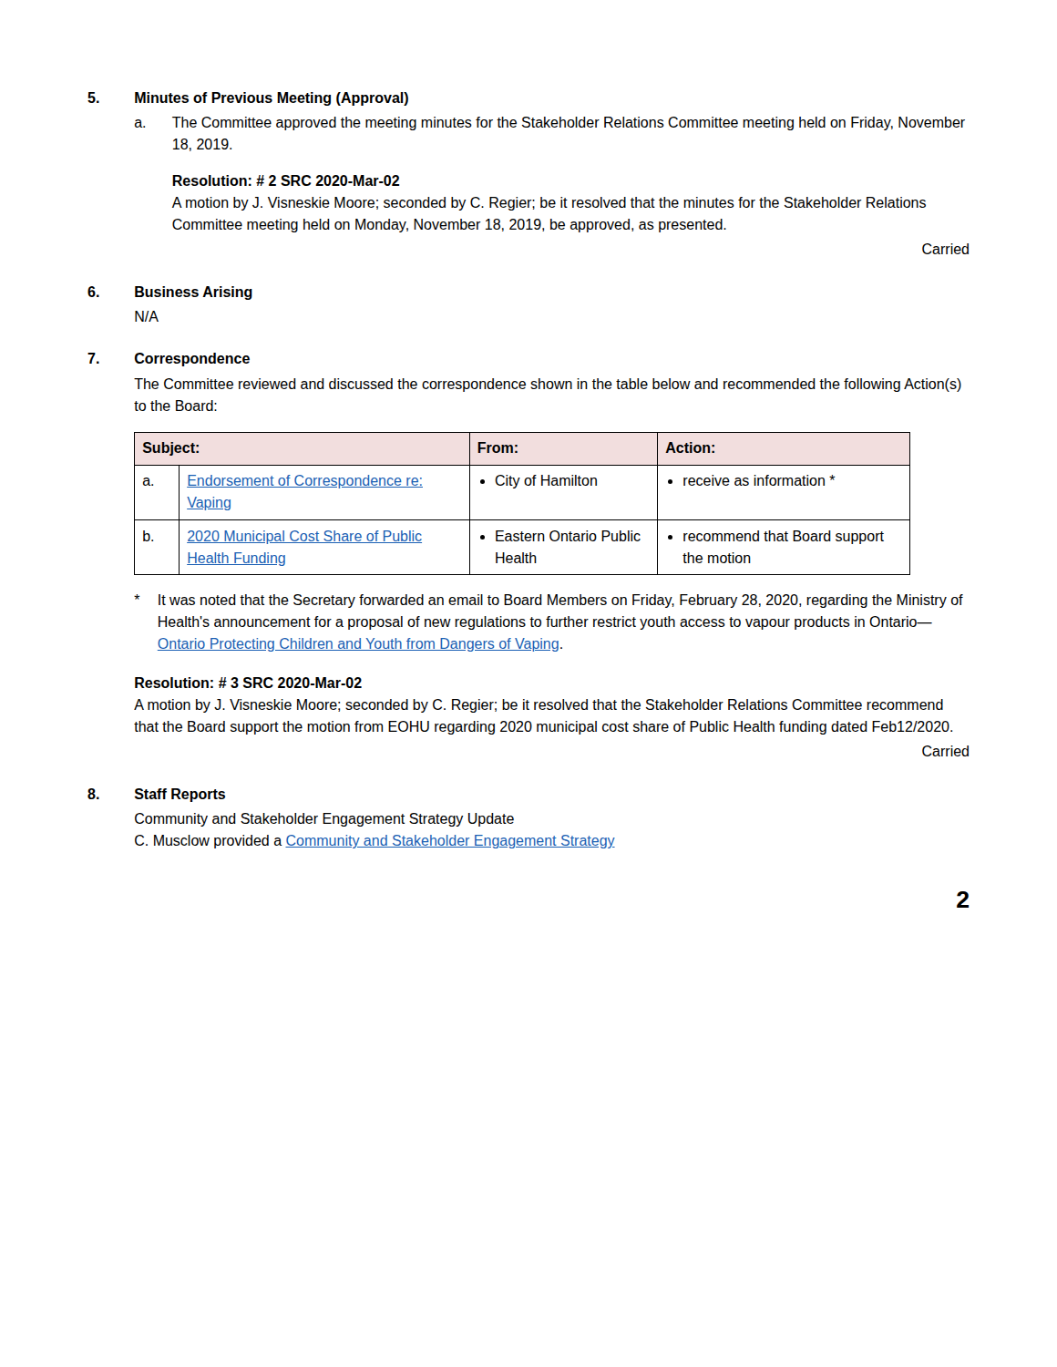5.
Minutes of Previous Meeting (Approval)
a.
The Committee approved the meeting minutes for the Stakeholder Relations Committee meeting held on Friday, November 18, 2019.
Resolution: # 2 SRC 2020-Mar-02
A motion by J. Visneskie Moore; seconded by C. Regier; be it resolved that the minutes for the Stakeholder Relations Committee meeting held on Monday, November 18, 2019, be approved, as presented.
Carried
6.
Business Arising
N/A
7.
Correspondence
The Committee reviewed and discussed the correspondence shown in the table below and recommended the following Action(s) to the Board:
| Subject: | From: | Action: |
| --- | --- | --- |
| a. | Endorsement of Correspondence re: Vaping | City of Hamilton | receive as information * |
| b. | 2020 Municipal Cost Share of Public Health Funding | Eastern Ontario Public Health | recommend that Board support the motion |
*
It was noted that the Secretary forwarded an email to Board Members on Friday, February 28, 2020, regarding the Ministry of Health's announcement for a proposal of new regulations to further restrict youth access to vapour products in Ontario—Ontario Protecting Children and Youth from Dangers of Vaping.
Resolution: # 3 SRC 2020-Mar-02
A motion by J. Visneskie Moore; seconded by C. Regier; be it resolved that the Stakeholder Relations Committee recommend that the Board support the motion from EOHU regarding 2020 municipal cost share of Public Health funding dated Feb12/2020.
Carried
8.
Staff Reports
Community and Stakeholder Engagement Strategy Update
C. Musclow provided a Community and Stakeholder Engagement Strategy
2